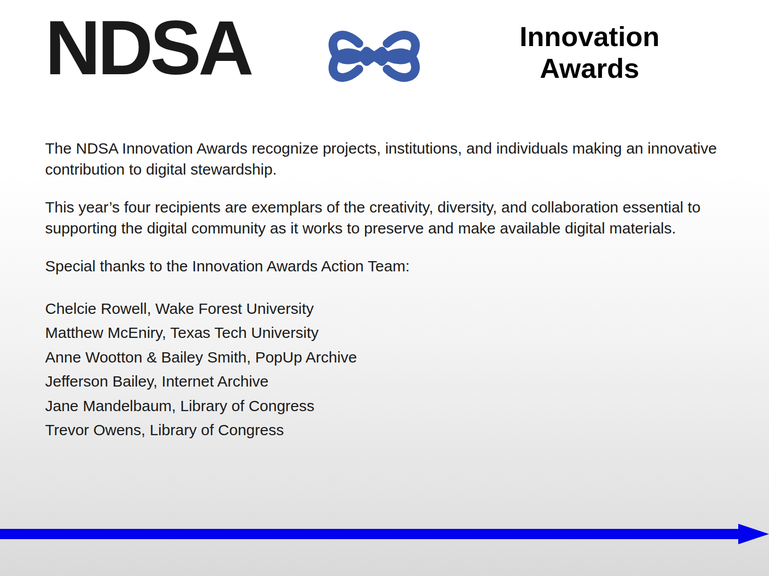NDSA
Innovation
Awards
The NDSA Innovation Awards recognize projects, institutions, and individuals making an innovative contribution to digital stewardship.
This year’s four recipients are exemplars of the creativity, diversity, and collaboration essential to supporting the digital community as it works to preserve and make available digital materials.
Special thanks to the Innovation Awards Action Team:
Chelcie Rowell, Wake Forest University
Matthew McEniry, Texas Tech University
Anne Wootton & Bailey Smith, PopUp Archive
Jefferson Bailey, Internet Archive
Jane Mandelbaum, Library of Congress
Trevor Owens, Library of Congress